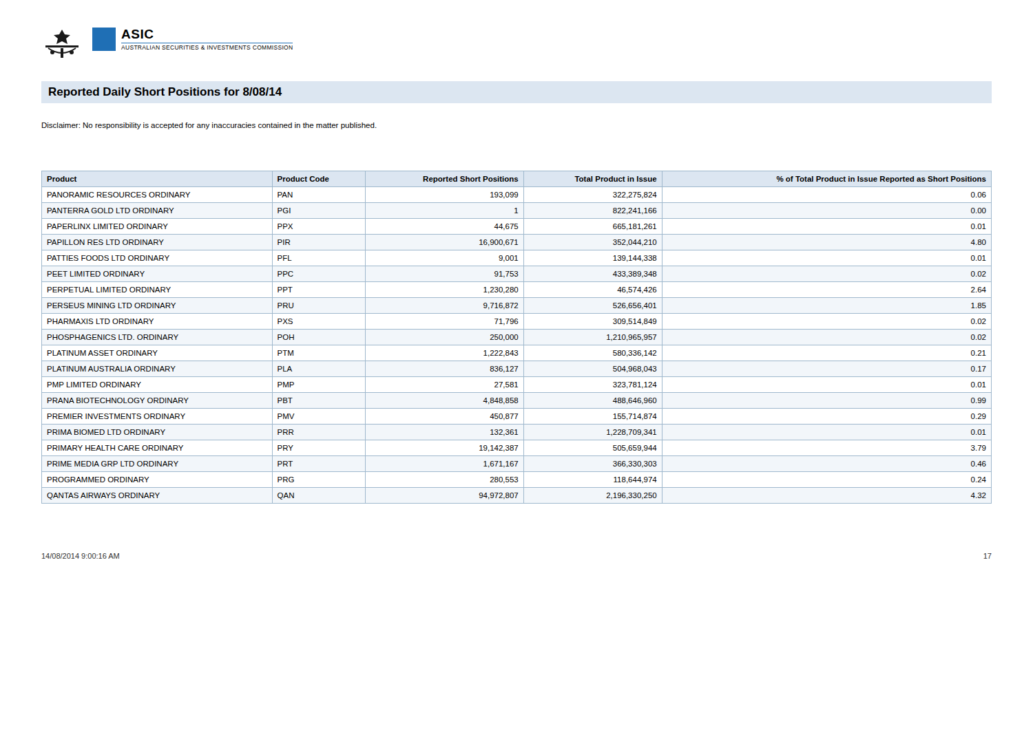ASIC
Australian Securities & Investments Commission
Reported Daily Short Positions for 8/08/14
Disclaimer: No responsibility is accepted for any inaccuracies contained in the matter published.
| Product | Product Code | Reported Short Positions | Total Product in Issue | % of Total Product in Issue Reported as Short Positions |
| --- | --- | --- | --- | --- |
| PANORAMIC RESOURCES ORDINARY | PAN | 193,099 | 322,275,824 | 0.06 |
| PANTERRA GOLD LTD ORDINARY | PGI | 1 | 822,241,166 | 0.00 |
| PAPERLINX LIMITED ORDINARY | PPX | 44,675 | 665,181,261 | 0.01 |
| PAPILLON RES LTD ORDINARY | PIR | 16,900,671 | 352,044,210 | 4.80 |
| PATTIES FOODS LTD ORDINARY | PFL | 9,001 | 139,144,338 | 0.01 |
| PEET LIMITED ORDINARY | PPC | 91,753 | 433,389,348 | 0.02 |
| PERPETUAL LIMITED ORDINARY | PPT | 1,230,280 | 46,574,426 | 2.64 |
| PERSEUS MINING LTD ORDINARY | PRU | 9,716,872 | 526,656,401 | 1.85 |
| PHARMAXIS LTD ORDINARY | PXS | 71,796 | 309,514,849 | 0.02 |
| PHOSPHAGENICS LTD. ORDINARY | POH | 250,000 | 1,210,965,957 | 0.02 |
| PLATINUM ASSET ORDINARY | PTM | 1,222,843 | 580,336,142 | 0.21 |
| PLATINUM AUSTRALIA ORDINARY | PLA | 836,127 | 504,968,043 | 0.17 |
| PMP LIMITED ORDINARY | PMP | 27,581 | 323,781,124 | 0.01 |
| PRANA BIOTECHNOLOGY ORDINARY | PBT | 4,848,858 | 488,646,960 | 0.99 |
| PREMIER INVESTMENTS ORDINARY | PMV | 450,877 | 155,714,874 | 0.29 |
| PRIMA BIOMED LTD ORDINARY | PRR | 132,361 | 1,228,709,341 | 0.01 |
| PRIMARY HEALTH CARE ORDINARY | PRY | 19,142,387 | 505,659,944 | 3.79 |
| PRIME MEDIA GRP LTD ORDINARY | PRT | 1,671,167 | 366,330,303 | 0.46 |
| PROGRAMMED ORDINARY | PRG | 280,553 | 118,644,974 | 0.24 |
| QANTAS AIRWAYS ORDINARY | QAN | 94,972,807 | 2,196,330,250 | 4.32 |
14/08/2014 9:00:16 AM 17